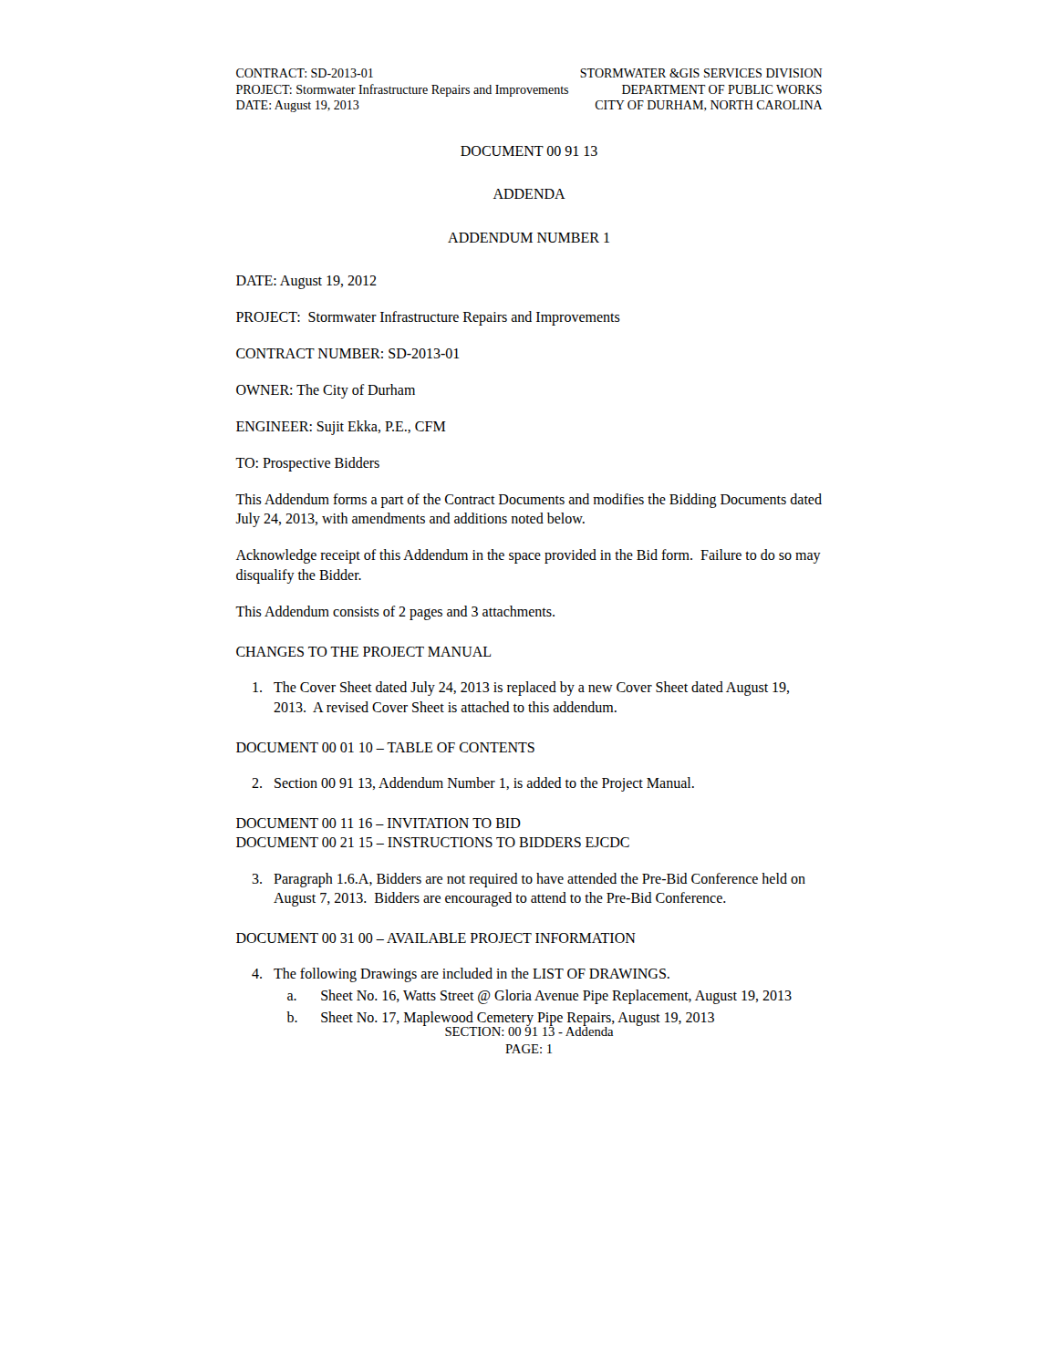| CONTRACT: SD-2013-01 | STORMWATER &GIS SERVICES DIVISION |
| PROJECT: Stormwater Infrastructure Repairs and Improvements | DEPARTMENT OF PUBLIC WORKS |
| DATE: August 19, 2013 | CITY OF DURHAM, NORTH CAROLINA |
DOCUMENT 00 91 13
ADDENDA
ADDENDUM NUMBER 1
DATE: August 19, 2012
PROJECT: Stormwater Infrastructure Repairs and Improvements
CONTRACT NUMBER: SD-2013-01
OWNER: The City of Durham
ENGINEER: Sujit Ekka, P.E., CFM
TO: Prospective Bidders
This Addendum forms a part of the Contract Documents and modifies the Bidding Documents dated July 24, 2013, with amendments and additions noted below.
Acknowledge receipt of this Addendum in the space provided in the Bid form. Failure to do so may disqualify the Bidder.
This Addendum consists of 2 pages and 3 attachments.
CHANGES TO THE PROJECT MANUAL
1. The Cover Sheet dated July 24, 2013 is replaced by a new Cover Sheet dated August 19, 2013. A revised Cover Sheet is attached to this addendum.
DOCUMENT 00 01 10 – TABLE OF CONTENTS
2. Section 00 91 13, Addendum Number 1, is added to the Project Manual.
DOCUMENT 00 11 16 – INVITATION TO BID
DOCUMENT 00 21 15 – INSTRUCTIONS TO BIDDERS EJCDC
3. Paragraph 1.6.A, Bidders are not required to have attended the Pre-Bid Conference held on August 7, 2013. Bidders are encouraged to attend to the Pre-Bid Conference.
DOCUMENT 00 31 00 – AVAILABLE PROJECT INFORMATION
4. The following Drawings are included in the LIST OF DRAWINGS.
a. Sheet No. 16, Watts Street @ Gloria Avenue Pipe Replacement, August 19, 2013
b. Sheet No. 17, Maplewood Cemetery Pipe Repairs, August 19, 2013
SECTION: 00 91 13 - Addenda
PAGE: 1